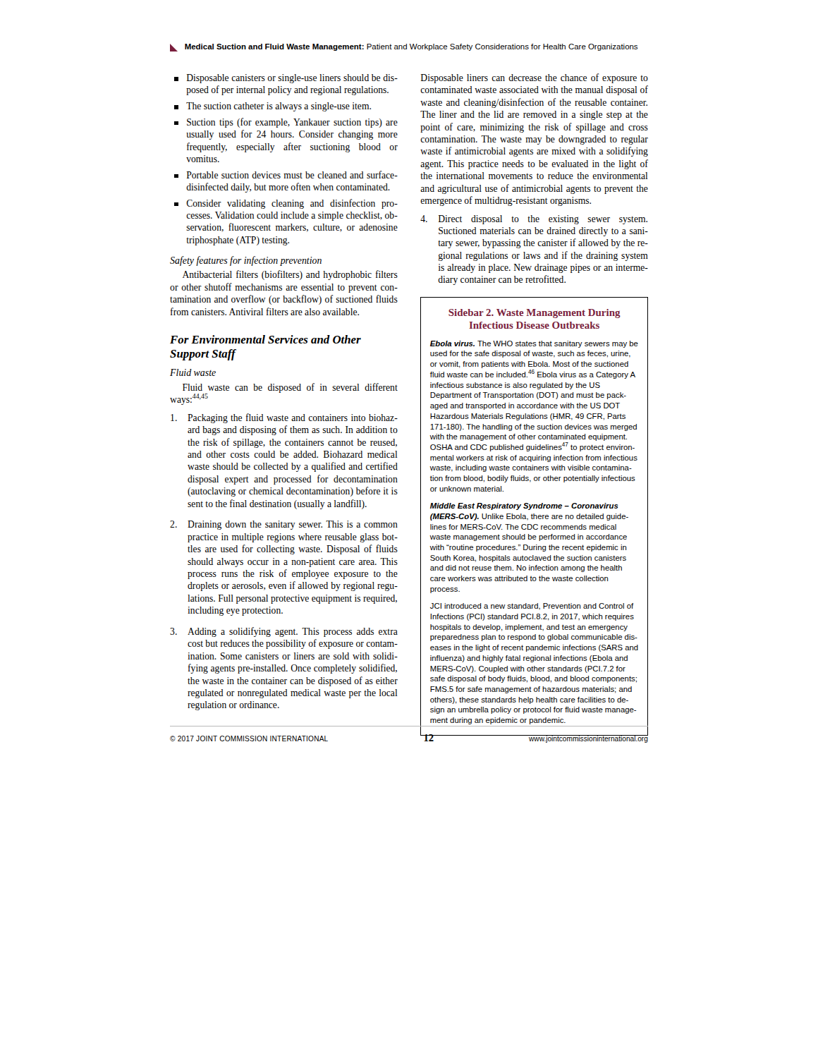Medical Suction and Fluid Waste Management: Patient and Workplace Safety Considerations for Health Care Organizations
Disposable canisters or single-use liners should be disposed of per internal policy and regional regulations.
The suction catheter is always a single-use item.
Suction tips (for example, Yankauer suction tips) are usually used for 24 hours. Consider changing more frequently, especially after suctioning blood or vomitus.
Portable suction devices must be cleaned and surface-disinfected daily, but more often when contaminated.
Consider validating cleaning and disinfection processes. Validation could include a simple checklist, observation, fluorescent markers, culture, or adenosine triphosphate (ATP) testing.
Safety features for infection prevention
Antibacterial filters (biofilters) and hydrophobic filters or other shutoff mechanisms are essential to prevent contamination and overflow (or backflow) of suctioned fluids from canisters. Antiviral filters are also available.
For Environmental Services and Other Support Staff
Fluid waste
Fluid waste can be disposed of in several different ways:44,45
Packaging the fluid waste and containers into biohazard bags and disposing of them as such. In addition to the risk of spillage, the containers cannot be reused, and other costs could be added. Biohazard medical waste should be collected by a qualified and certified disposal expert and processed for decontamination (autoclaving or chemical decontamination) before it is sent to the final destination (usually a landfill).
Draining down the sanitary sewer. This is a common practice in multiple regions where reusable glass bottles are used for collecting waste. Disposal of fluids should always occur in a non-patient care area. This process runs the risk of employee exposure to the droplets or aerosols, even if allowed by regional regulations. Full personal protective equipment is required, including eye protection.
Adding a solidifying agent. This process adds extra cost but reduces the possibility of exposure or contamination. Some canisters or liners are sold with solidifying agents pre-installed. Once completely solidified, the waste in the container can be disposed of as either regulated or nonregulated medical waste per the local regulation or ordinance.
Disposable liners can decrease the chance of exposure to contaminated waste associated with the manual disposal of waste and cleaning/disinfection of the reusable container. The liner and the lid are removed in a single step at the point of care, minimizing the risk of spillage and cross contamination. The waste may be downgraded to regular waste if antimicrobial agents are mixed with a solidifying agent. This practice needs to be evaluated in the light of the international movements to reduce the environmental and agricultural use of antimicrobial agents to prevent the emergence of multidrug-resistant organisms.
Direct disposal to the existing sewer system. Suctioned materials can be drained directly to a sanitary sewer, bypassing the canister if allowed by the regional regulations or laws and if the draining system is already in place. New drainage pipes or an intermediary container can be retrofitted.
Sidebar 2. Waste Management During Infectious Disease Outbreaks
Ebola virus. The WHO states that sanitary sewers may be used for the safe disposal of waste, such as feces, urine, or vomit, from patients with Ebola. Most of the suctioned fluid waste can be included.46 Ebola virus as a Category A infectious substance is also regulated by the US Department of Transportation (DOT) and must be packaged and transported in accordance with the US DOT Hazardous Materials Regulations (HMR, 49 CFR, Parts 171-180). The handling of the suction devices was merged with the management of other contaminated equipment. OSHA and CDC published guidelines47 to protect environmental workers at risk of acquiring infection from infectious waste, including waste containers with visible contamination from blood, bodily fluids, or other potentially infectious or unknown material.
Middle East Respiratory Syndrome – Coronavirus (MERS-CoV). Unlike Ebola, there are no detailed guidelines for MERS-CoV. The CDC recommends medical waste management should be performed in accordance with “routine procedures.” During the recent epidemic in South Korea, hospitals autoclaved the suction canisters and did not reuse them. No infection among the health care workers was attributed to the waste collection process.
JCI introduced a new standard, Prevention and Control of Infections (PCI) standard PCI.8.2, in 2017, which requires hospitals to develop, implement, and test an emergency preparedness plan to respond to global communicable diseases in the light of recent pandemic infections (SARS and influenza) and highly fatal regional infections (Ebola and MERS-CoV). Coupled with other standards (PCI.7.2 for safe disposal of body fluids, blood, and blood components; FMS.5 for safe management of hazardous materials; and others), these standards help health care facilities to design an umbrella policy or protocol for fluid waste management during an epidemic or pandemic.
© 2017 JOINT COMMISSION INTERNATIONAL
12
www.jointcommissioninternational.org